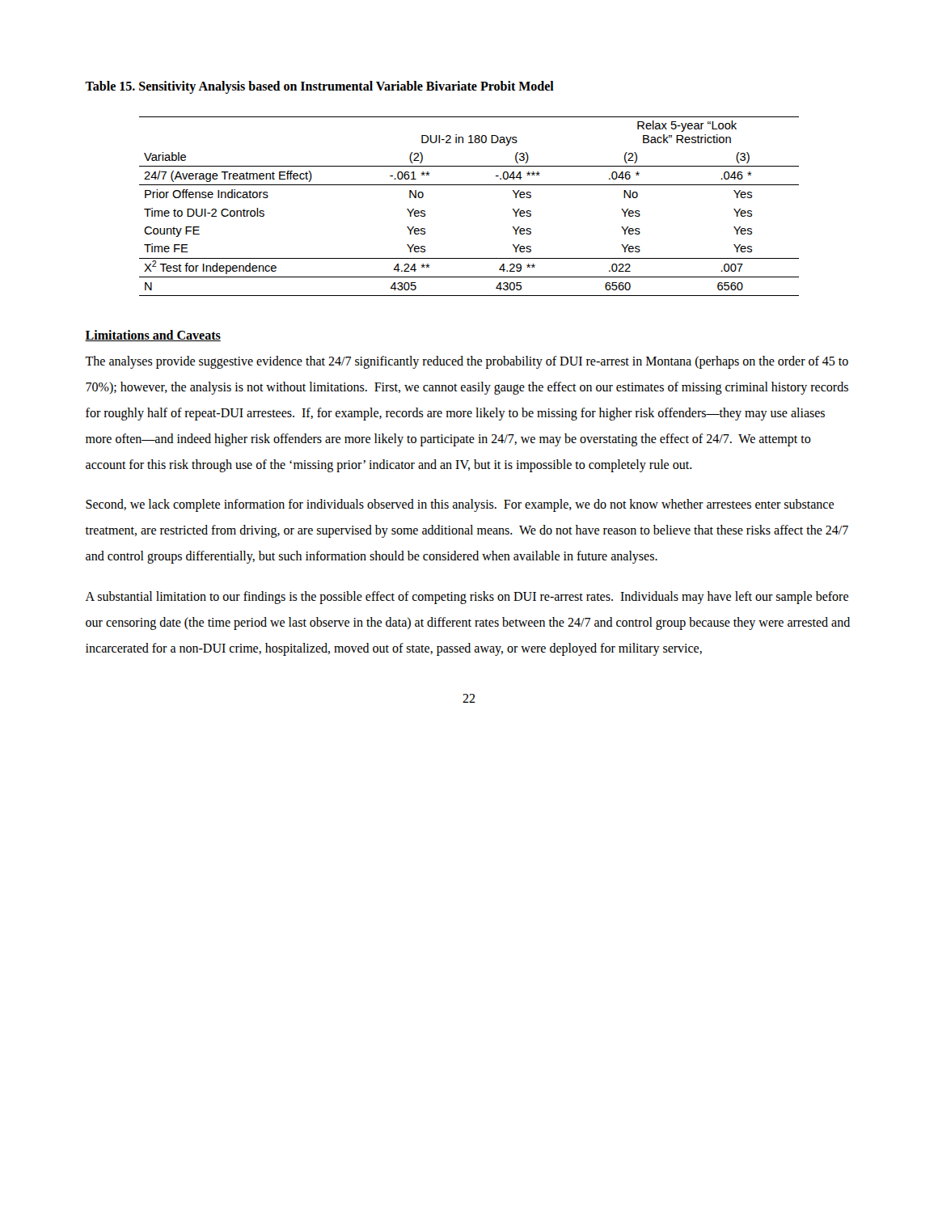Table 15. Sensitivity Analysis based on Instrumental Variable Bivariate Probit Model
| | DUI-2 in 180 Days | Relax 5-year “Look Back” Restriction |
| Variable | (2) | (3) | (2) | (3) |
| 24/7 (Average Treatment Effect) | -.061 ** | -.044 *** | .046 * | .046 * |
| Prior Offense Indicators | No | Yes | No | Yes |
| Time to DUI-2 Controls | Yes | Yes | Yes | Yes |
| County FE | Yes | Yes | Yes | Yes |
| Time FE | Yes | Yes | Yes | Yes |
| X 2 Test for Independence | 4.24 ** | 4.29 ** | .022 | .007 |
| N | 4305 | 4305 | 6560 | 6560 |
Limitations and Caveats
The analyses provide suggestive evidence that 24/7 significantly reduced the probability of DUI re-arrest in Montana (perhaps on the order of 45 to 70%); however, the analysis is not without limitations. First, we cannot easily gauge the effect on our estimates of missing criminal history records for roughly half of repeat-DUI arrestees. If, for example, records are more likely to be missing for higher risk offenders—they may use aliases more often—and indeed higher risk offenders are more likely to participate in 24/7, we may be overstating the effect of 24/7. We attempt to account for this risk through use of the ‘missing prior’ indicator and an IV, but it is impossible to completely rule out.
Second, we lack complete information for individuals observed in this analysis. For example, we do not know whether arrestees enter substance treatment, are restricted from driving, or are supervised by some additional means. We do not have reason to believe that these risks affect the 24/7 and control groups differentially, but such information should be considered when available in future analyses.
A substantial limitation to our findings is the possible effect of competing risks on DUI re-arrest rates. Individuals may have left our sample before our censoring date (the time period we last observe in the data) at different rates between the 24/7 and control group because they were arrested and incarcerated for a non-DUI crime, hospitalized, moved out of state, passed away, or were deployed for military service,
22